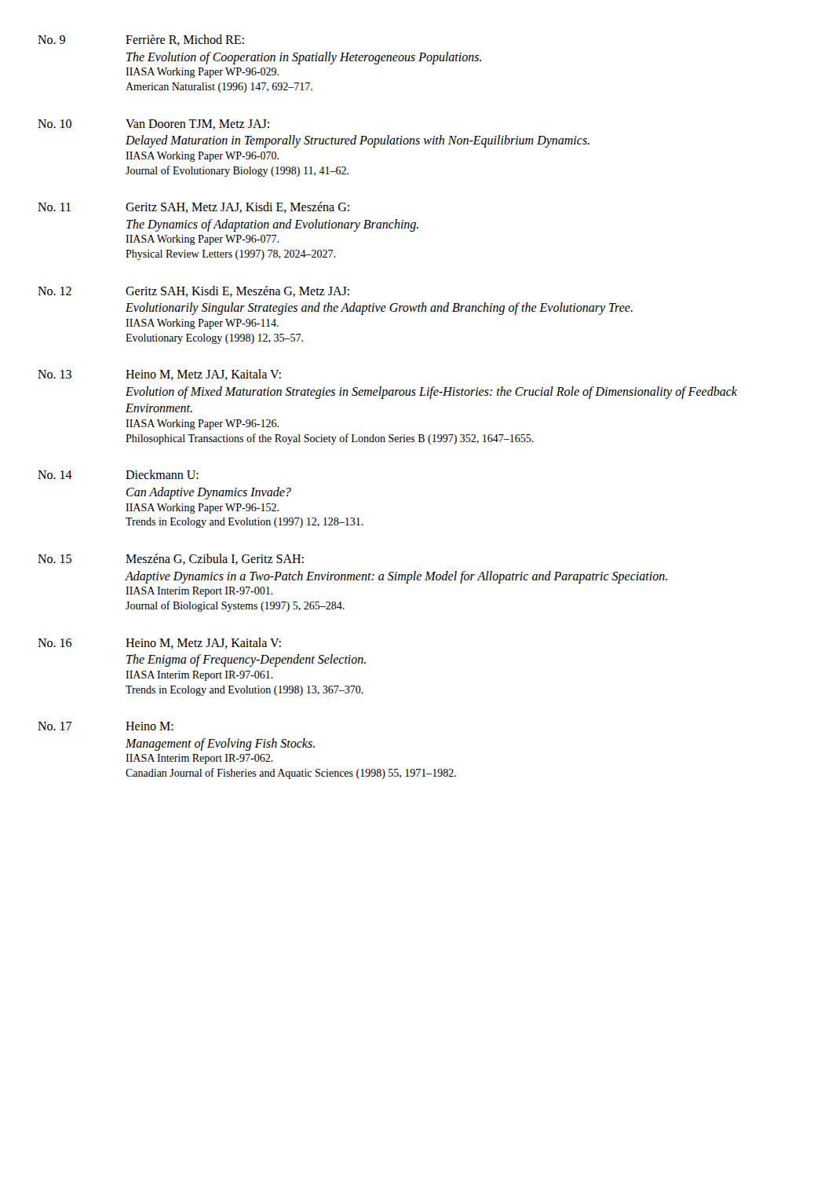No. 9
Ferrière R, Michod RE:
The Evolution of Cooperation in Spatially Heterogeneous Populations.
IIASA Working Paper WP-96-029.
American Naturalist (1996) 147, 692–717.
No. 10
Van Dooren TJM, Metz JAJ:
Delayed Maturation in Temporally Structured Populations with Non-Equilibrium Dynamics.
IIASA Working Paper WP-96-070.
Journal of Evolutionary Biology (1998) 11, 41–62.
No. 11
Geritz SAH, Metz JAJ, Kisdi E, Meszéna G:
The Dynamics of Adaptation and Evolutionary Branching.
IIASA Working Paper WP-96-077.
Physical Review Letters (1997) 78, 2024–2027.
No. 12
Geritz SAH, Kisdi E, Meszéna G, Metz JAJ:
Evolutionarily Singular Strategies and the Adaptive Growth and Branching of the Evolutionary Tree.
IIASA Working Paper WP-96-114.
Evolutionary Ecology (1998) 12, 35–57.
No. 13
Heino M, Metz JAJ, Kaitala V:
Evolution of Mixed Maturation Strategies in Semelparous Life-Histories: the Crucial Role of Dimensionality of Feedback Environment.
IIASA Working Paper WP-96-126.
Philosophical Transactions of the Royal Society of London Series B (1997) 352, 1647–1655.
No. 14
Dieckmann U:
Can Adaptive Dynamics Invade?
IIASA Working Paper WP-96-152.
Trends in Ecology and Evolution (1997) 12, 128–131.
No. 15
Meszéna G, Czibula I, Geritz SAH:
Adaptive Dynamics in a Two-Patch Environment: a Simple Model for Allopatric and Parapatric Speciation.
IIASA Interim Report IR-97-001.
Journal of Biological Systems (1997) 5, 265–284.
No. 16
Heino M, Metz JAJ, Kaitala V:
The Enigma of Frequency-Dependent Selection.
IIASA Interim Report IR-97-061.
Trends in Ecology and Evolution (1998) 13, 367–370.
No. 17
Heino M:
Management of Evolving Fish Stocks.
IIASA Interim Report IR-97-062.
Canadian Journal of Fisheries and Aquatic Sciences (1998) 55, 1971–1982.